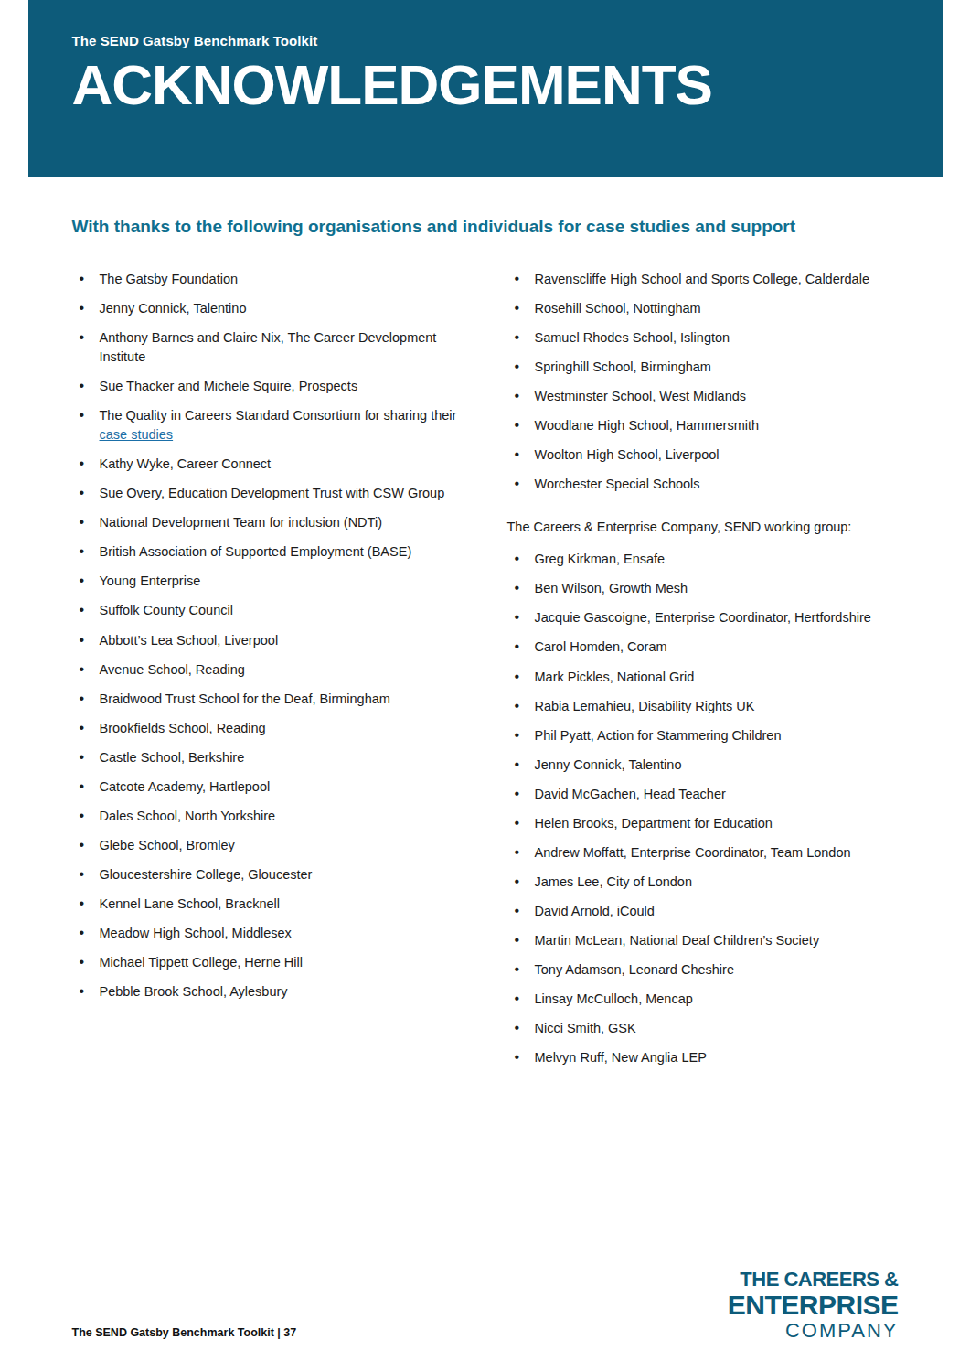The SEND Gatsby Benchmark Toolkit
ACKNOWLEDGEMENTS
With thanks to the following organisations and individuals for case studies and support
The Gatsby Foundation
Jenny Connick, Talentino
Anthony Barnes and Claire Nix, The Career Development Institute
Sue Thacker and Michele Squire, Prospects
The Quality in Careers Standard Consortium for sharing their case studies
Kathy Wyke, Career Connect
Sue Overy, Education Development Trust with CSW Group
National Development Team for inclusion (NDTi)
British Association of Supported Employment (BASE)
Young Enterprise
Suffolk County Council
Abbott’s Lea School, Liverpool
Avenue School, Reading
Braidwood Trust School for the Deaf, Birmingham
Brookfields School, Reading
Castle School, Berkshire
Catcote Academy, Hartlepool
Dales School, North Yorkshire
Glebe School, Bromley
Gloucestershire College, Gloucester
Kennel Lane School, Bracknell
Meadow High School, Middlesex
Michael Tippett College, Herne Hill
Pebble Brook School, Aylesbury
Ravenscliffe High School and Sports College, Calderdale
Rosehill School, Nottingham
Samuel Rhodes School, Islington
Springhill School, Birmingham
Westminster School, West Midlands
Woodlane High School, Hammersmith
Woolton High School, Liverpool
Worchester Special Schools
The Careers & Enterprise Company, SEND working group:
Greg Kirkman, Ensafe
Ben Wilson, Growth Mesh
Jacquie Gascoigne, Enterprise Coordinator, Hertfordshire
Carol Homden, Coram
Mark Pickles, National Grid
Rabia Lemahieu, Disability Rights UK
Phil Pyatt, Action for Stammering Children
Jenny Connick, Talentino
David McGachen, Head Teacher
Helen Brooks, Department for Education
Andrew Moffatt, Enterprise Coordinator, Team London
James Lee, City of London
David Arnold, iCould
Martin McLean, National Deaf Children’s Society
Tony Adamson, Leonard Cheshire
Linsay McCulloch, Mencap
Nicci Smith, GSK
Melvyn Ruff, New Anglia LEP
The SEND Gatsby Benchmark Toolkit | 37
THE CAREERS & ENTERPRISE COMPANY